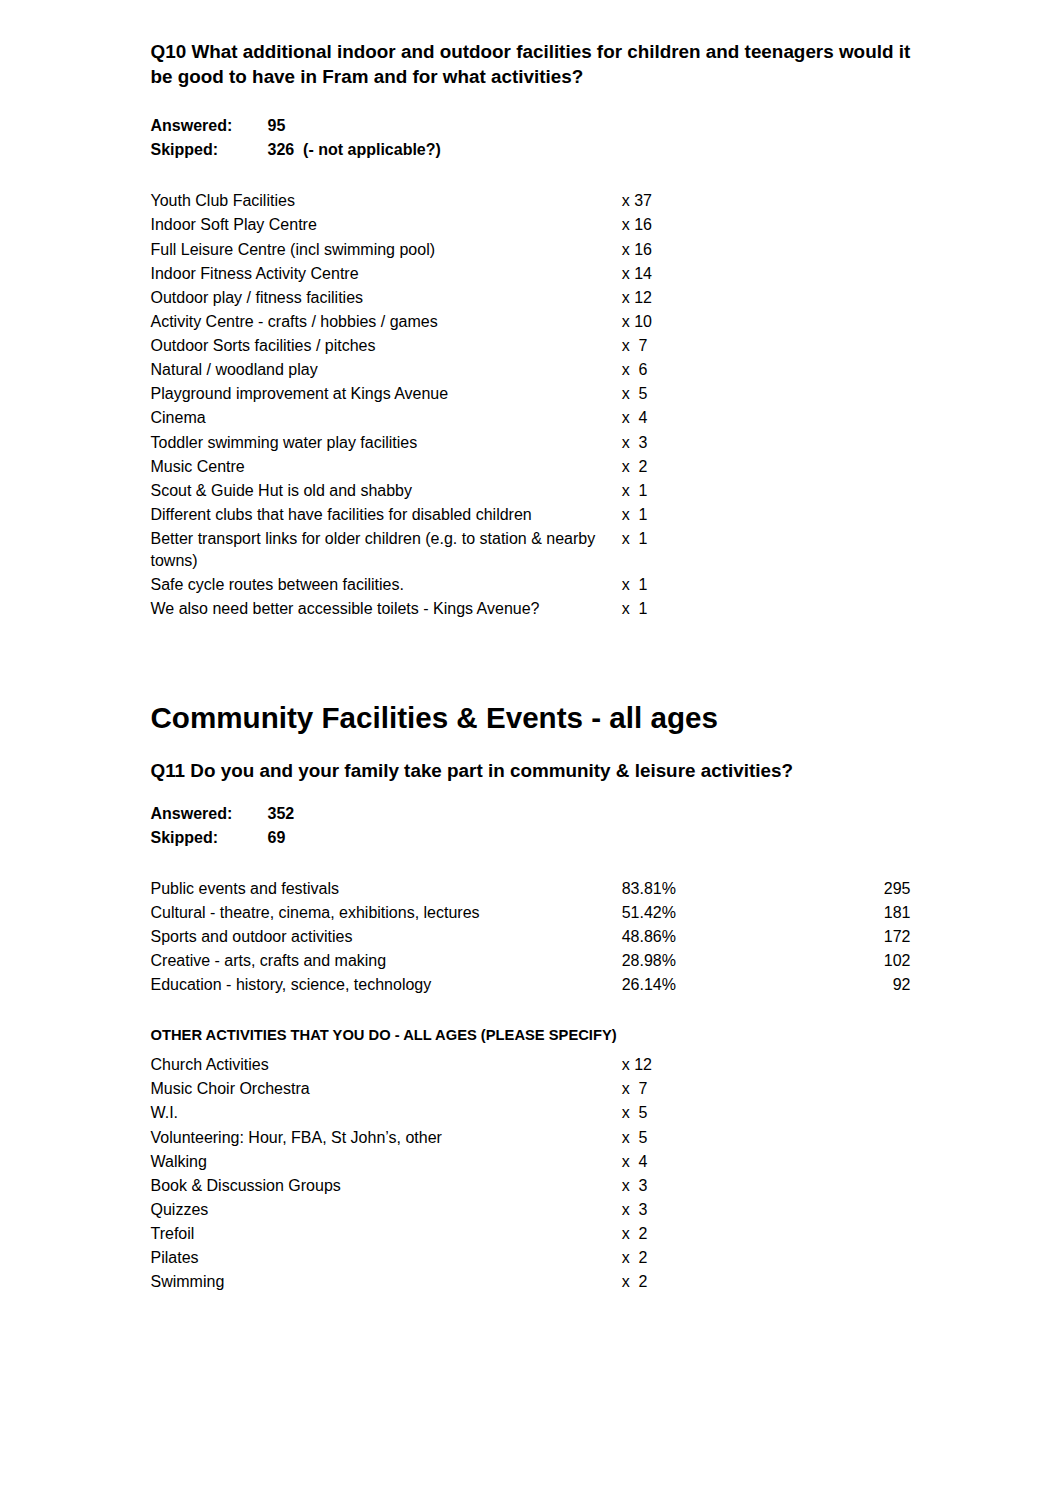Q10 What additional indoor and outdoor facilities for children and teenagers would it be good to have in Fram and for what activities?
| Answered: | 95 |
| Skipped: | 326 (- not applicable?) |
| Youth Club Facilities | x 37 |
| Indoor Soft Play Centre | x 16 |
| Full Leisure Centre (incl swimming pool) | x 16 |
| Indoor Fitness Activity Centre | x 14 |
| Outdoor play / fitness facilities | x 12 |
| Activity Centre - crafts / hobbies / games | x 10 |
| Outdoor Sorts facilities / pitches | x 7 |
| Natural / woodland play | x 6 |
| Playground improvement at Kings Avenue | x 5 |
| Cinema | x 4 |
| Toddler swimming water play facilities | x 3 |
| Music Centre | x 2 |
| Scout & Guide Hut is old and shabby | x 1 |
| Different clubs that have facilities for disabled children | x 1 |
| Better transport links for older children (e.g. to station & nearby towns) | x 1 |
| Safe cycle routes between facilities. | x 1 |
| We also need better accessible toilets - Kings Avenue? | x 1 |
Community Facilities & Events - all ages
Q11 Do you and your family take part in community & leisure activities?
| Answered: | 352 |
| Skipped: | 69 |
| Public events and festivals | 83.81% | 295 |
| Cultural - theatre, cinema, exhibitions, lectures | 51.42% | 181 |
| Sports and outdoor activities | 48.86% | 172 |
| Creative - arts, crafts and making | 28.98% | 102 |
| Education - history, science, technology | 26.14% | 92 |
OTHER ACTIVITIES THAT YOU DO - ALL AGES (PLEASE SPECIFY)
| Church Activities | x 12 |
| Music Choir Orchestra | x 7 |
| W.I. | x 5 |
| Volunteering: Hour, FBA, St John’s, other | x 5 |
| Walking | x 4 |
| Book & Discussion Groups | x 3 |
| Quizzes | x 3 |
| Trefoil | x 2 |
| Pilates | x 2 |
| Swimming | x 2 |